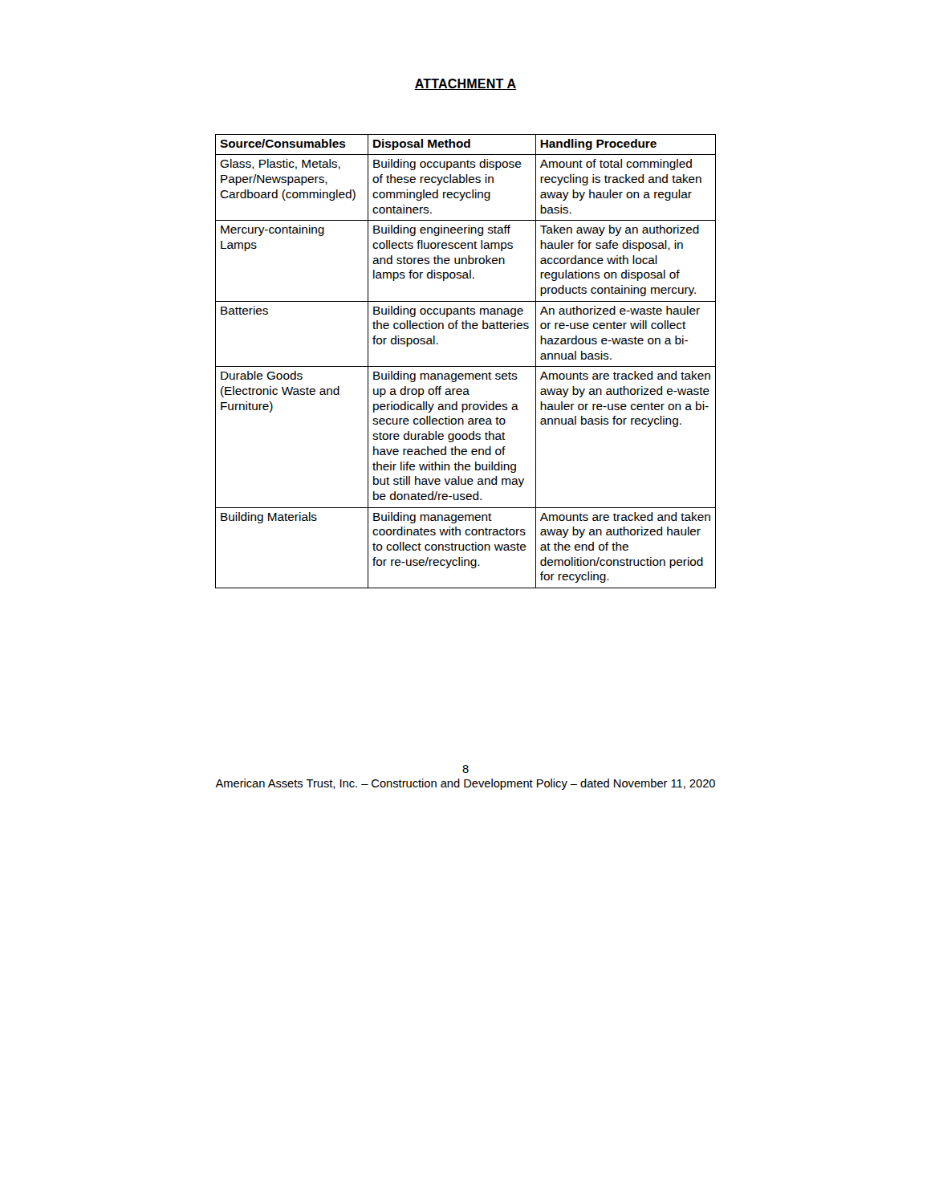ATTACHMENT A
| Source/Consumables | Disposal Method | Handling Procedure |
| --- | --- | --- |
| Glass, Plastic, Metals, Paper/Newspapers, Cardboard (commingled) | Building occupants dispose of these recyclables in commingled recycling containers. | Amount of total commingled recycling is tracked and taken away by hauler on a regular basis. |
| Mercury-containing Lamps | Building engineering staff collects fluorescent lamps and stores the unbroken lamps for disposal. | Taken away by an authorized hauler for safe disposal, in accordance with local regulations on disposal of products containing mercury. |
| Batteries | Building occupants manage the collection of the batteries for disposal. | An authorized e-waste hauler or re-use center will collect hazardous e-waste on a bi-annual basis. |
| Durable Goods (Electronic Waste and Furniture) | Building management sets up a drop off area periodically and provides a secure collection area to store durable goods that have reached the end of their life within the building but still have value and may be donated/re-used. | Amounts are tracked and taken away by an authorized e-waste hauler or re-use center on a bi-annual basis for recycling. |
| Building Materials | Building management coordinates with contractors to collect construction waste for re-use/recycling. | Amounts are tracked and taken away by an authorized hauler at the end of the demolition/construction period for recycling. |
8
American Assets Trust, Inc. – Construction and Development Policy – dated November 11, 2020